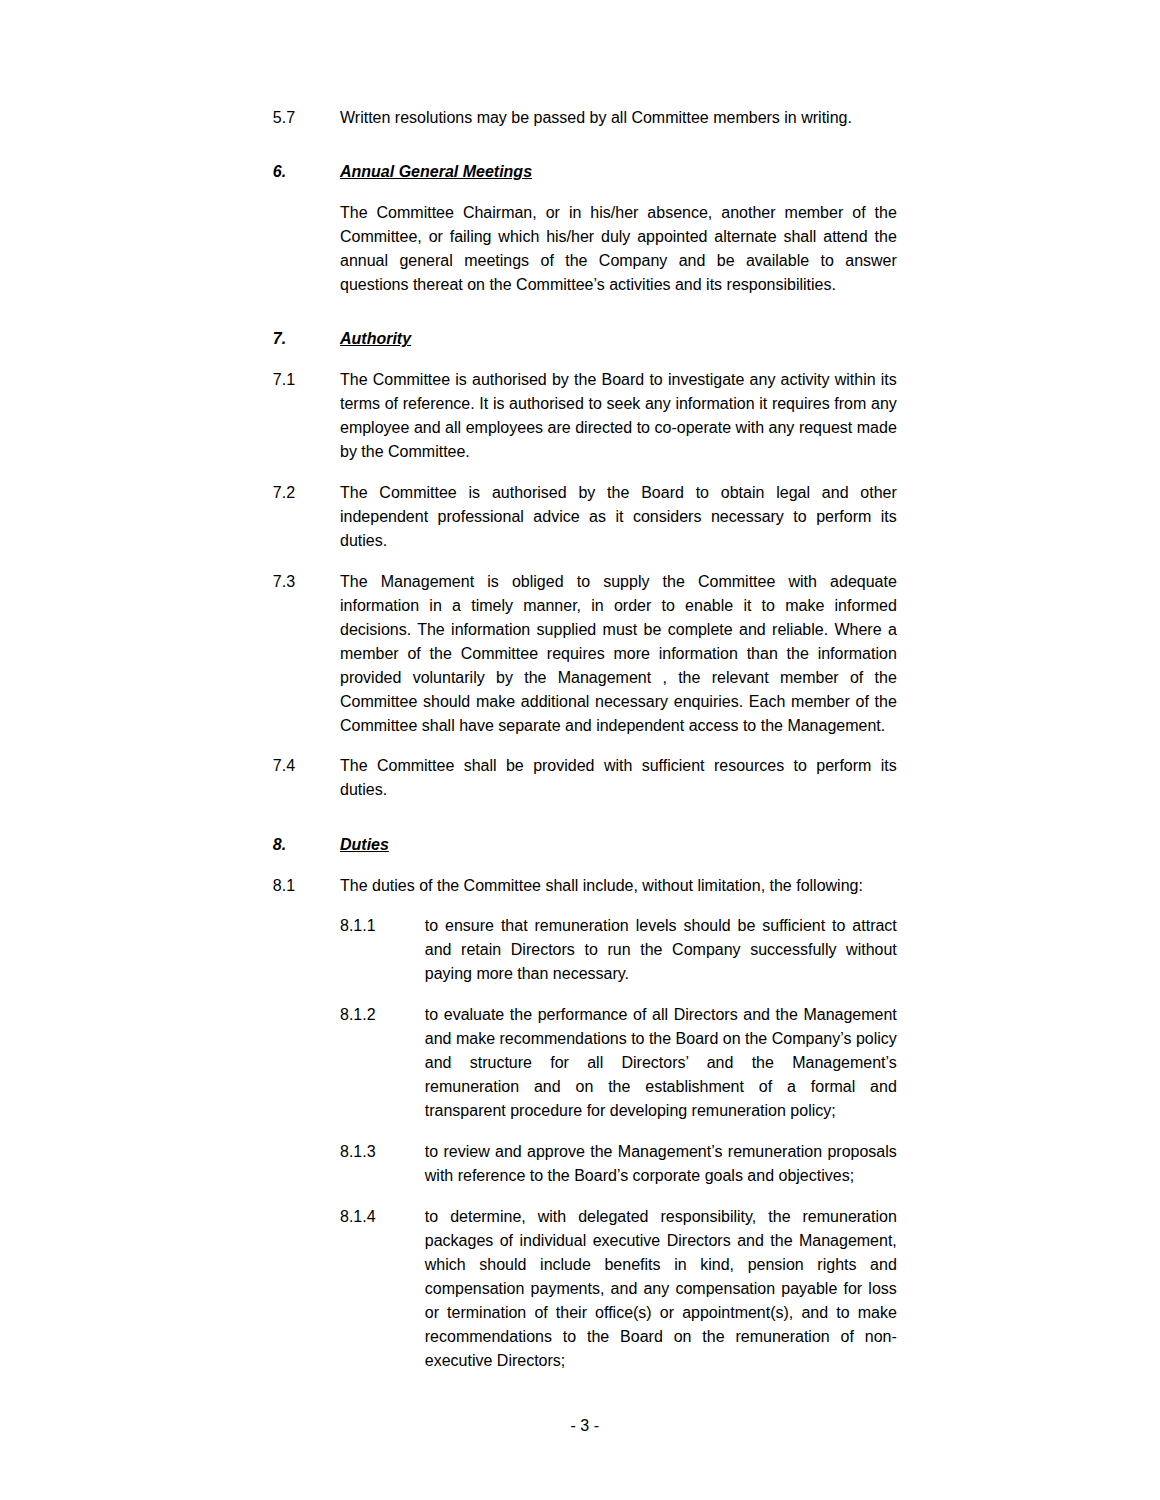5.7
Written resolutions may be passed by all Committee members in writing.
6.
Annual General Meetings
The Committee Chairman, or in his/her absence, another member of the Committee, or failing which his/her duly appointed alternate shall attend the annual general meetings of the Company and be available to answer questions thereat on the Committee’s activities and its responsibilities.
7.
Authority
7.1
The Committee is authorised by the Board to investigate any activity within its terms of reference. It is authorised to seek any information it requires from any employee and all employees are directed to co-operate with any request made by the Committee.
7.2
The Committee is authorised by the Board to obtain legal and other independent professional advice as it considers necessary to perform its duties.
7.3
The Management is obliged to supply the Committee with adequate information in a timely manner, in order to enable it to make informed decisions. The information supplied must be complete and reliable. Where a member of the Committee requires more information than the information provided voluntarily by the Management , the relevant member of the Committee should make additional necessary enquiries. Each member of the Committee shall have separate and independent access to the Management.
7.4
The Committee shall be provided with sufficient resources to perform its duties.
8.
Duties
8.1
The duties of the Committee shall include, without limitation, the following:
8.1.1
to ensure that remuneration levels should be sufficient to attract and retain Directors to run the Company successfully without paying more than necessary.
8.1.2
to evaluate the performance of all Directors and the Management and make recommendations to the Board on the Company’s policy and structure for all Directors’ and the Management’s remuneration and on the establishment of a formal and transparent procedure for developing remuneration policy;
8.1.3
to review and approve the Management’s remuneration proposals with reference to the Board’s corporate goals and objectives;
8.1.4
to determine, with delegated responsibility, the remuneration packages of individual executive Directors and the Management, which should include benefits in kind, pension rights and compensation payments, and any compensation payable for loss or termination of their office(s) or appointment(s), and to make recommendations to the Board on the remuneration of non-executive Directors;
- 3 -